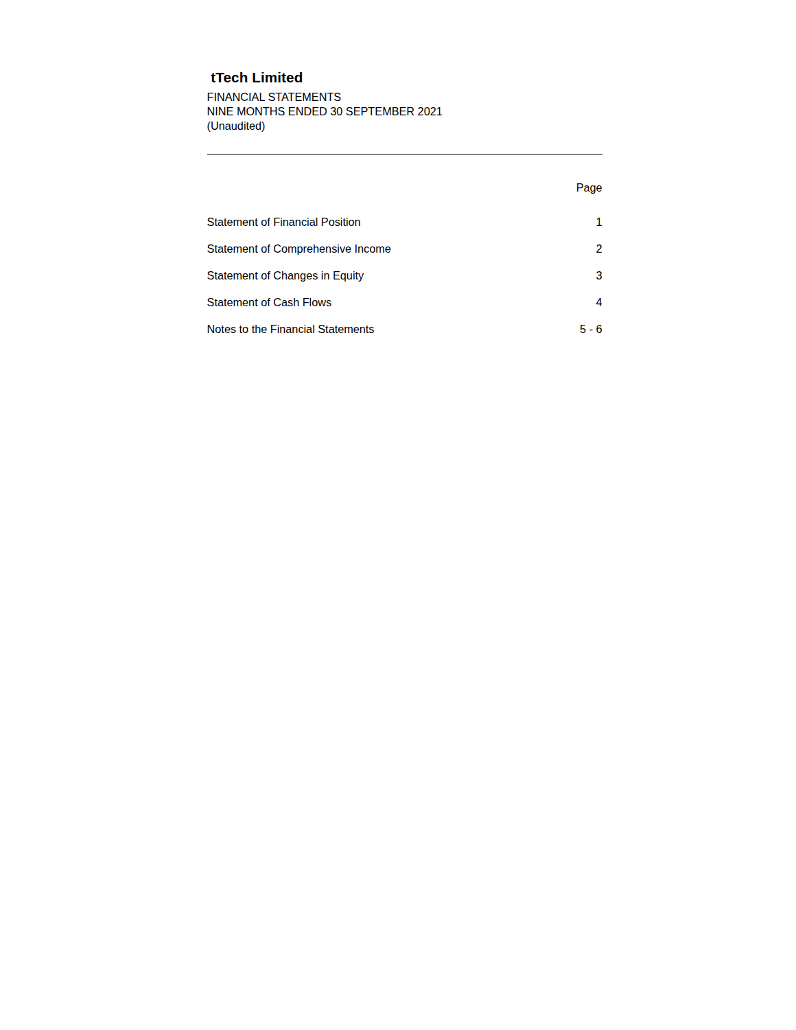tTech Limited
FINANCIAL STATEMENTS
NINE MONTHS ENDED 30 SEPTEMBER 2021
(Unaudited)
| | Page |
| Statement of Financial Position | 1 |
| Statement of Comprehensive Income | 2 |
| Statement of Changes in Equity | 3 |
| Statement of Cash Flows | 4 |
| Notes to the Financial Statements | 5 - 6 |